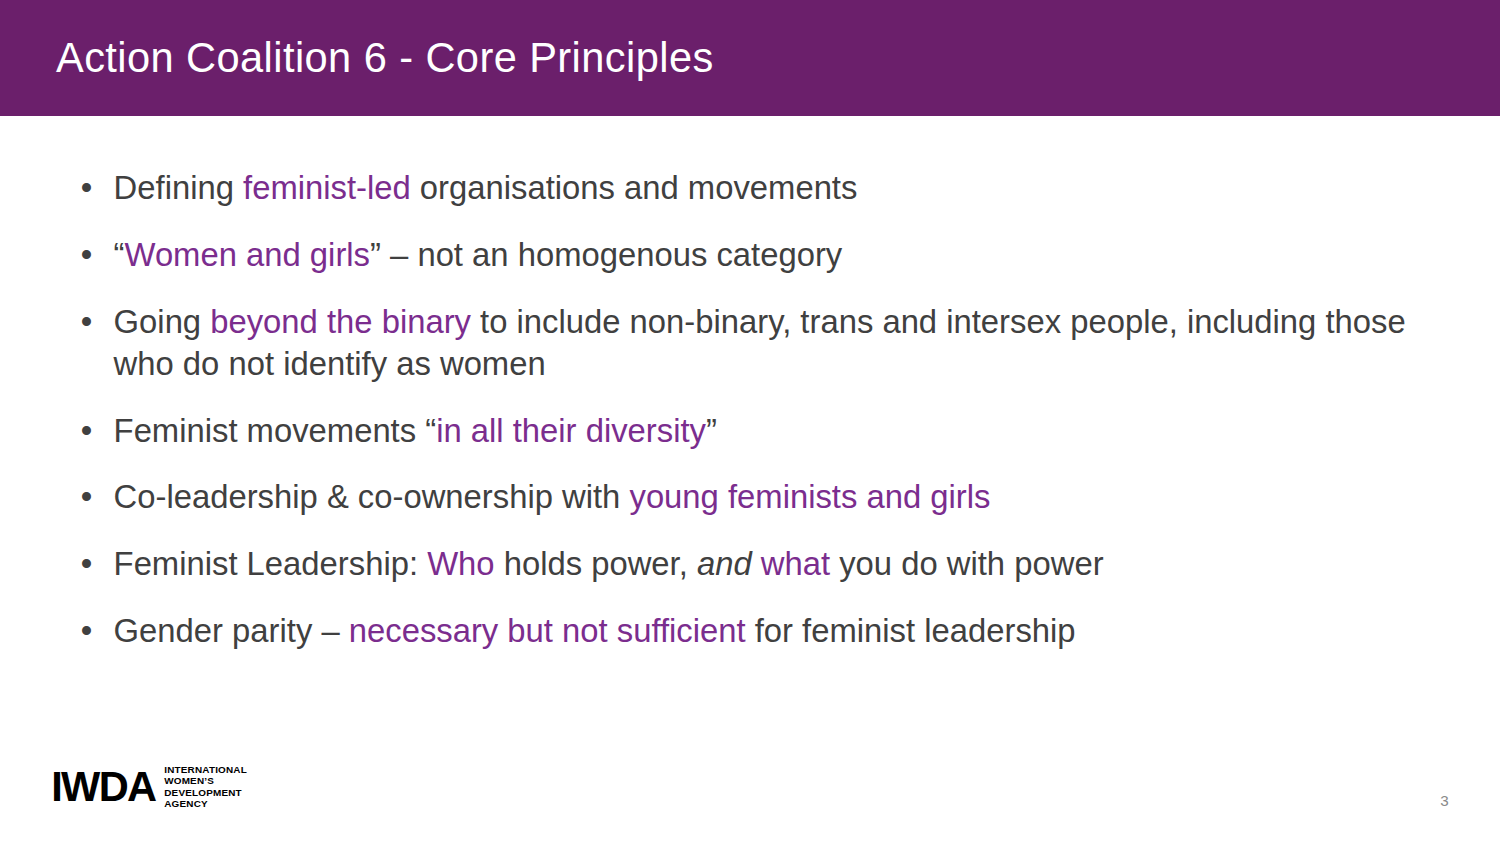Action Coalition 6 - Core Principles
Defining feminist-led organisations and movements
“Women and girls” – not an homogenous category
Going beyond the binary to include non-binary, trans and intersex people, including those who do not identify as women
Feminist movements “in all their diversity”
Co-leadership & co-ownership with young feminists and girls
Feminist Leadership: Who holds power, and what you do with power
Gender parity – necessary but not sufficient for feminist leadership
IWDA International
Women’s
Development
Agency
3